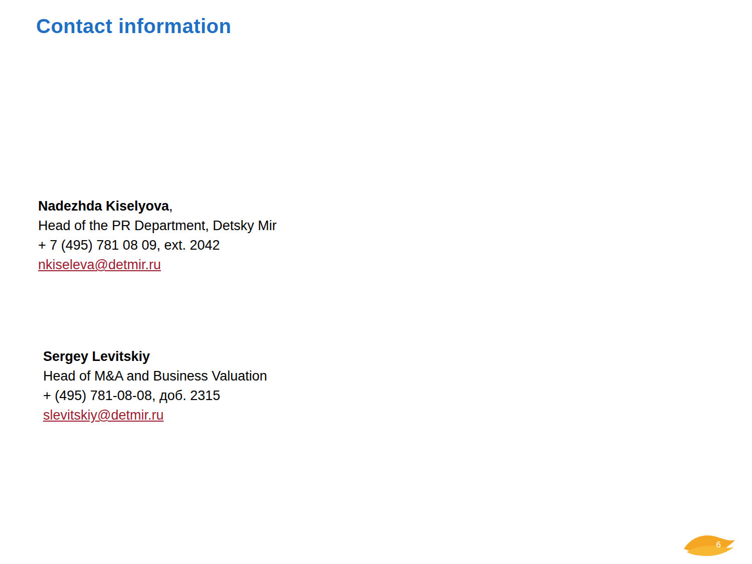Contact information
Nadezhda Kiselyova,
Head of the PR Department, Detsky Mir
+ 7 (495) 781 08 09, ext. 2042
nkiseleva@detmir.ru
Sergey Levitskiy
Head of M&A and Business Valuation
+ (495) 781-08-08, доб. 2315
slevitskiy@detmir.ru
6